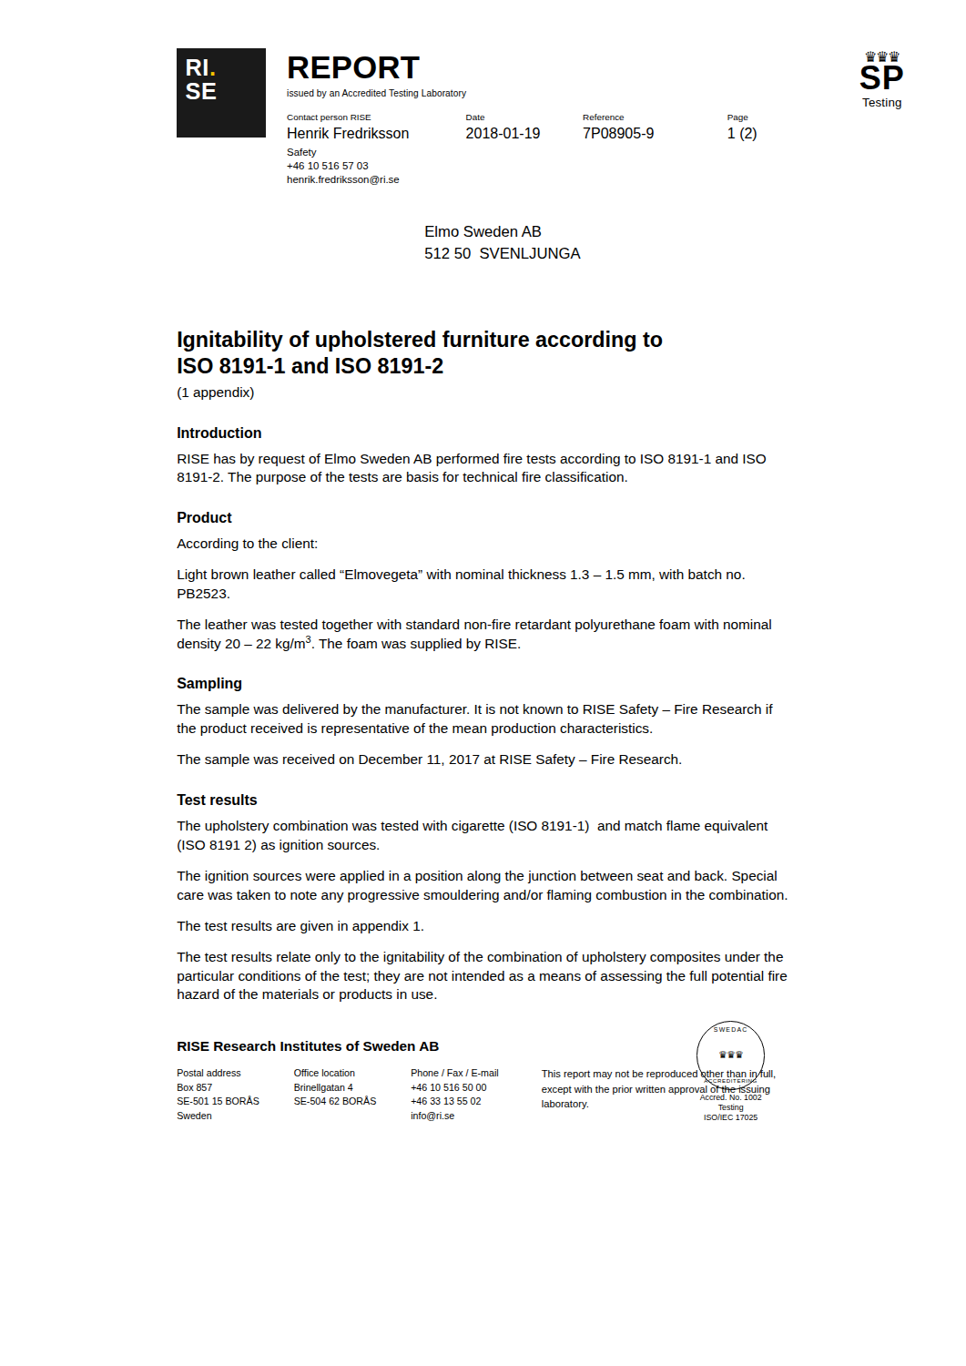RI.
SE
REPORT
issued by an Accredited Testing Laboratory
Contact person RISE Henrik Fredriksson
Safety
+46 10 516 57 03
henrik.fredriksson@ri.se
Date 2018-01-19
Reference 7P08905-9
Page 1 (2)
♛♛♛
SP
Testing
Elmo Sweden AB
512 50 SVENLJUNGA
Ignitability of upholstered furniture according to
ISO 8191-1 and ISO 8191-2
(1 appendix)
Introduction
RISE has by request of Elmo Sweden AB performed fire tests according to ISO 8191-1 and ISO 8191-2. The purpose of the tests are basis for technical fire classification.
Product
According to the client:
Light brown leather called “Elmovegeta” with nominal thickness 1.3 – 1.5 mm, with batch no. PB2523.
The leather was tested together with standard non-fire retardant polyurethane foam with nominal density 20 – 22 kg/m3. The foam was supplied by RISE.
Sampling
The sample was delivered by the manufacturer. It is not known to RISE Safety – Fire Research if the product received is representative of the mean production characteristics.
The sample was received on December 11, 2017 at RISE Safety – Fire Research.
Test results
The upholstery combination was tested with cigarette (ISO 8191-1) and match flame equivalent (ISO 8191 2) as ignition sources.
The ignition sources were applied in a position along the junction between seat and back. Special care was taken to note any progressive smouldering and/or flaming combustion in the combination.
The test results are given in appendix 1.
The test results relate only to the ignitability of the combination of upholstery composites under the particular conditions of the test; they are not intended as a means of assessing the full potential fire hazard of the materials or products in use.
RISE Research Institutes of Sweden AB
Postal address
Box 857
SE-501 15 BORÅS
Sweden
Office location
Brinellgatan 4
SE-504 62 BORÅS
Phone / Fax / E-mail
+46 10 516 50 00
+46 33 13 55 02
info@ri.se
This report may not be reproduced other than in full, except with the prior written approval of the issuing laboratory.
♛♛♛
Accred. No. 1002
Testing
ISO/IEC 17025